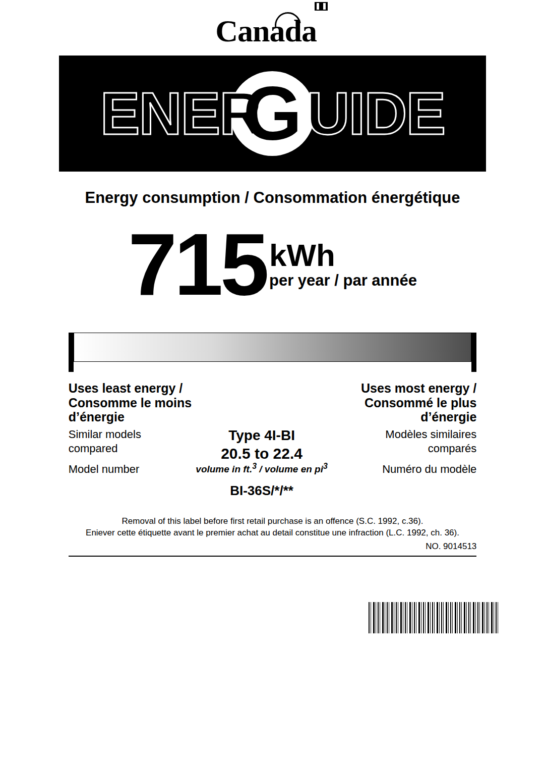Canad a
ENER GUIDE
G
Energy consumption / Consommation énergétique
715 kWh per year / par année
Uses least energy /
Consomme le moins
d’énergie
Uses most energy /
Consommé le plus
d’énergie
Similar models
compared
Model number
Type 4I-BI
20.5 to 22.4
volume in ft.3 / volume en pi3
BI-36S/*/**
Modèles similaires
comparés
Numéro du modèle
Removal of this label before first retail purchase is an offence (S.C. 1992, c.36).
Eniever cette étiquette avant le premier achat au detail constitue une infraction (L.C. 1992, ch. 36).
NO. 9014513